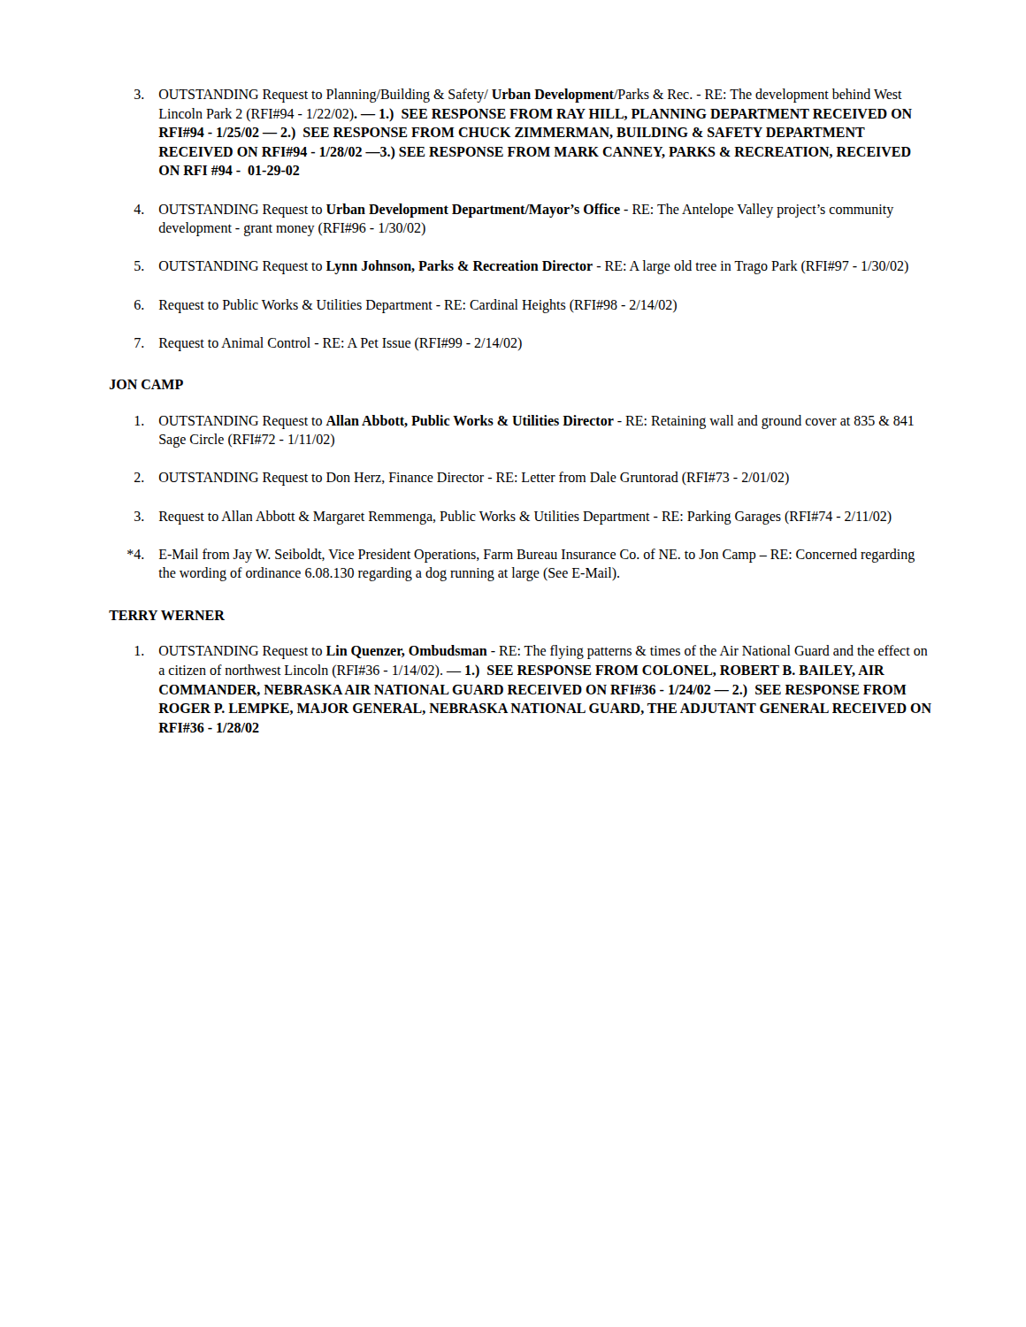3. OUTSTANDING Request to Planning/Building & Safety/ Urban Development/Parks & Rec. - RE: The development behind West Lincoln Park 2 (RFI#94 - 1/22/02). — 1.) SEE RESPONSE FROM RAY HILL, PLANNING DEPARTMENT RECEIVED ON RFI#94 - 1/25/02 — 2.) SEE RESPONSE FROM CHUCK ZIMMERMAN, BUILDING & SAFETY DEPARTMENT RECEIVED ON RFI#94 - 1/28/02 —3.) SEE RESPONSE FROM MARK CANNEY, PARKS & RECREATION, RECEIVED ON RFI #94 - 01-29-02
4. OUTSTANDING Request to Urban Development Department/Mayor’s Office - RE: The Antelope Valley project’s community development - grant money (RFI#96 - 1/30/02)
5. OUTSTANDING Request to Lynn Johnson, Parks & Recreation Director - RE: A large old tree in Trago Park (RFI#97 - 1/30/02)
6. Request to Public Works & Utilities Department - RE: Cardinal Heights (RFI#98 - 2/14/02)
7. Request to Animal Control - RE: A Pet Issue (RFI#99 - 2/14/02)
JON CAMP
1. OUTSTANDING Request to Allan Abbott, Public Works & Utilities Director - RE: Retaining wall and ground cover at 835 & 841 Sage Circle (RFI#72 - 1/11/02)
2. OUTSTANDING Request to Don Herz, Finance Director - RE: Letter from Dale Gruntorad (RFI#73 - 2/01/02)
3. Request to Allan Abbott & Margaret Remmenga, Public Works & Utilities Department - RE: Parking Garages (RFI#74 - 2/11/02)
*4. E-Mail from Jay W. Seiboldt, Vice President Operations, Farm Bureau Insurance Co. of NE. to Jon Camp – RE: Concerned regarding the wording of ordinance 6.08.130 regarding a dog running at large (See E-Mail).
TERRY WERNER
1. OUTSTANDING Request to Lin Quenzer, Ombudsman - RE: The flying patterns & times of the Air National Guard and the effect on a citizen of northwest Lincoln (RFI#36 - 1/14/02). — 1.) SEE RESPONSE FROM COLONEL, ROBERT B. BAILEY, AIR COMMANDER, NEBRASKA AIR NATIONAL GUARD RECEIVED ON RFI#36 - 1/24/02 — 2.) SEE RESPONSE FROM ROGER P. LEMPKE, MAJOR GENERAL, NEBRASKA NATIONAL GUARD, THE ADJUTANT GENERAL RECEIVED ON RFI#36 - 1/28/02